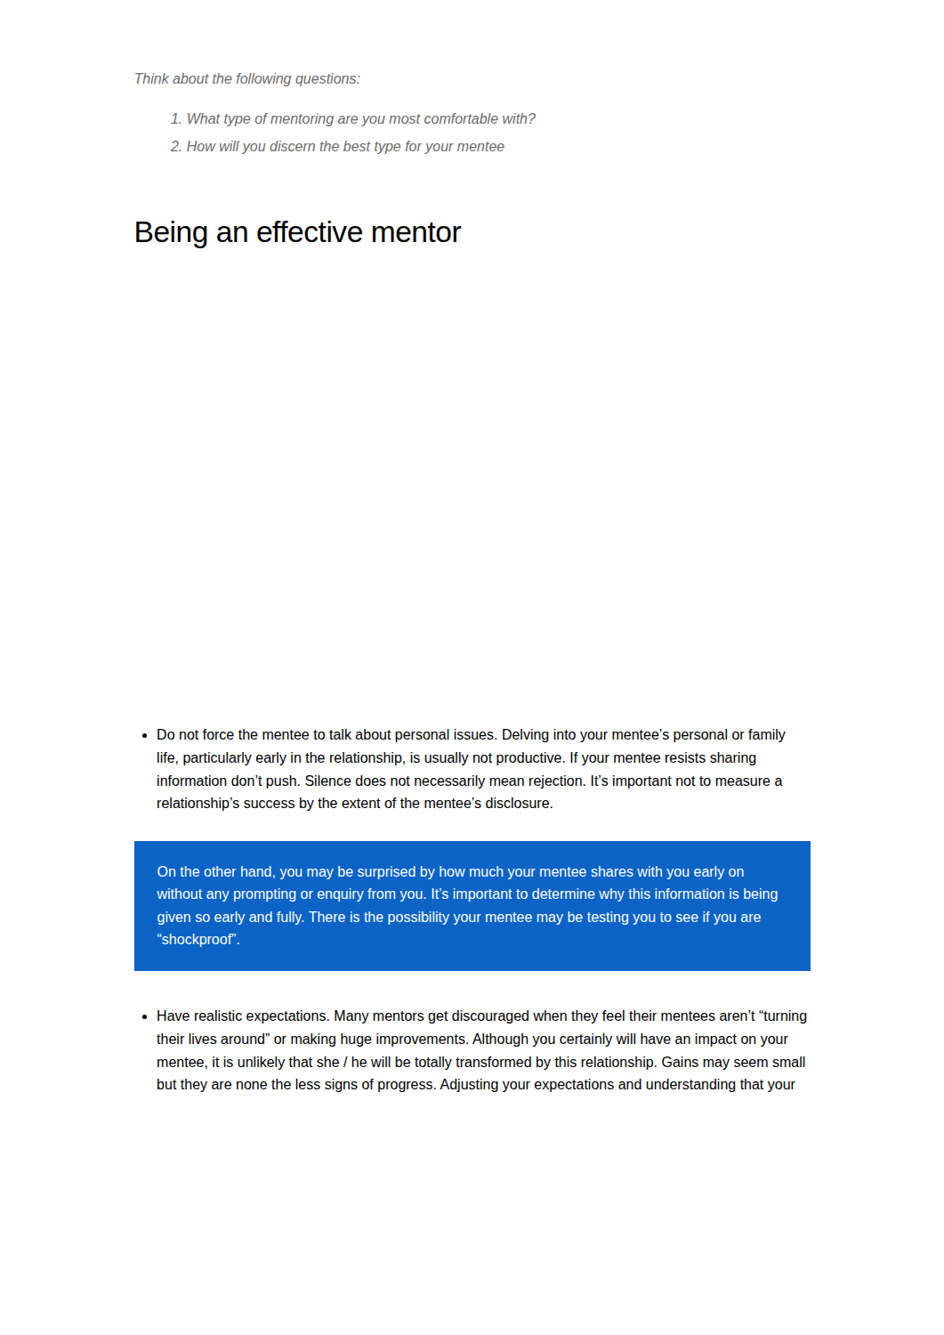Think about the following questions:
What type of mentoring are you most comfortable with?
How will you discern the best type for your mentee
Being an effective mentor
Do not force the mentee to talk about personal issues. Delving into your mentee’s personal or family life, particularly early in the relationship, is usually not productive. If your mentee resists sharing information don’t push. Silence does not necessarily mean rejection. It’s important not to measure a relationship’s success by the extent of the mentee’s disclosure.
On the other hand, you may be surprised by how much your mentee shares with you early on without any prompting or enquiry from you. It’s important to determine why this information is being given so early and fully. There is the possibility your mentee may be testing you to see if you are “shockproof”.
Have realistic expectations. Many mentors get discouraged when they feel their mentees aren’t “turning their lives around” or making huge improvements. Although you certainly will have an impact on your mentee, it is unlikely that she / he will be totally transformed by this relationship. Gains may seem small but they are none the less signs of progress. Adjusting your expectations and understanding that your